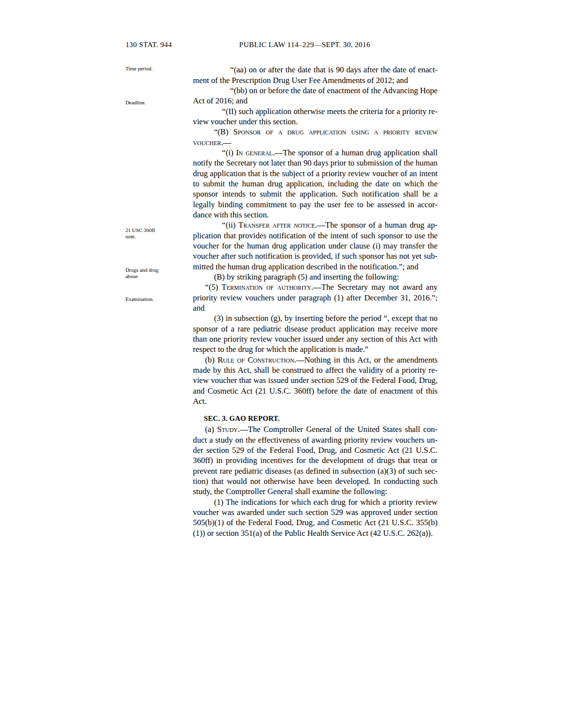130 STAT. 944 PUBLIC LAW 114–229—SEPT. 30, 2016
Time period.
Deadline.
21 USC 360ff
note.
Drugs and drug
abuse.
Examination.
“(aa) on or after the date that is 90 days after the date of enactment of the Prescription Drug User Fee Amendments of 2012; and
“(bb) on or before the date of enactment of the Advancing Hope Act of 2016; and
“(II) such application otherwise meets the criteria for a priority review voucher under this section.
“(B) Sponsor of a drug application using a priority review voucher.—
“(i) In general.—The sponsor of a human drug application shall notify the Secretary not later than 90 days prior to submission of the human drug application that is the subject of a priority review voucher of an intent to submit the human drug application, including the date on which the sponsor intends to submit the application. Such notification shall be a legally binding commitment to pay the user fee to be assessed in accordance with this section.
“(ii) Transfer after notice.—The sponsor of a human drug application that provides notification of the intent of such sponsor to use the voucher for the human drug application under clause (i) may transfer the voucher after such notification is provided, if such sponsor has not yet submitted the human drug application described in the notification.”; and
(B) by striking paragraph (5) and inserting the following:
“(5) Termination of authority.—The Secretary may not award any priority review vouchers under paragraph (1) after December 31, 2016.”; and
(3) in subsection (g), by inserting before the period “, except that no sponsor of a rare pediatric disease product application may receive more than one priority review voucher issued under any section of this Act with respect to the drug for which the application is made.”
(b) Rule of Construction.—Nothing in this Act, or the amendments made by this Act, shall be construed to affect the validity of a priority review voucher that was issued under section 529 of the Federal Food, Drug, and Cosmetic Act (21 U.S.C. 360ff) before the date of enactment of this Act.
SEC. 3. GAO REPORT.
(a) Study.—The Comptroller General of the United States shall conduct a study on the effectiveness of awarding priority review vouchers under section 529 of the Federal Food, Drug, and Cosmetic Act (21 U.S.C. 360ff) in providing incentives for the development of drugs that treat or prevent rare pediatric diseases (as defined in subsection (a)(3) of such section) that would not otherwise have been developed. In conducting such study, the Comptroller General shall examine the following:
(1) The indications for which each drug for which a priority review voucher was awarded under such section 529 was approved under section 505(b)(1) of the Federal Food, Drug, and Cosmetic Act (21 U.S.C. 355(b)(1)) or section 351(a) of the Public Health Service Act (42 U.S.C. 262(a)).